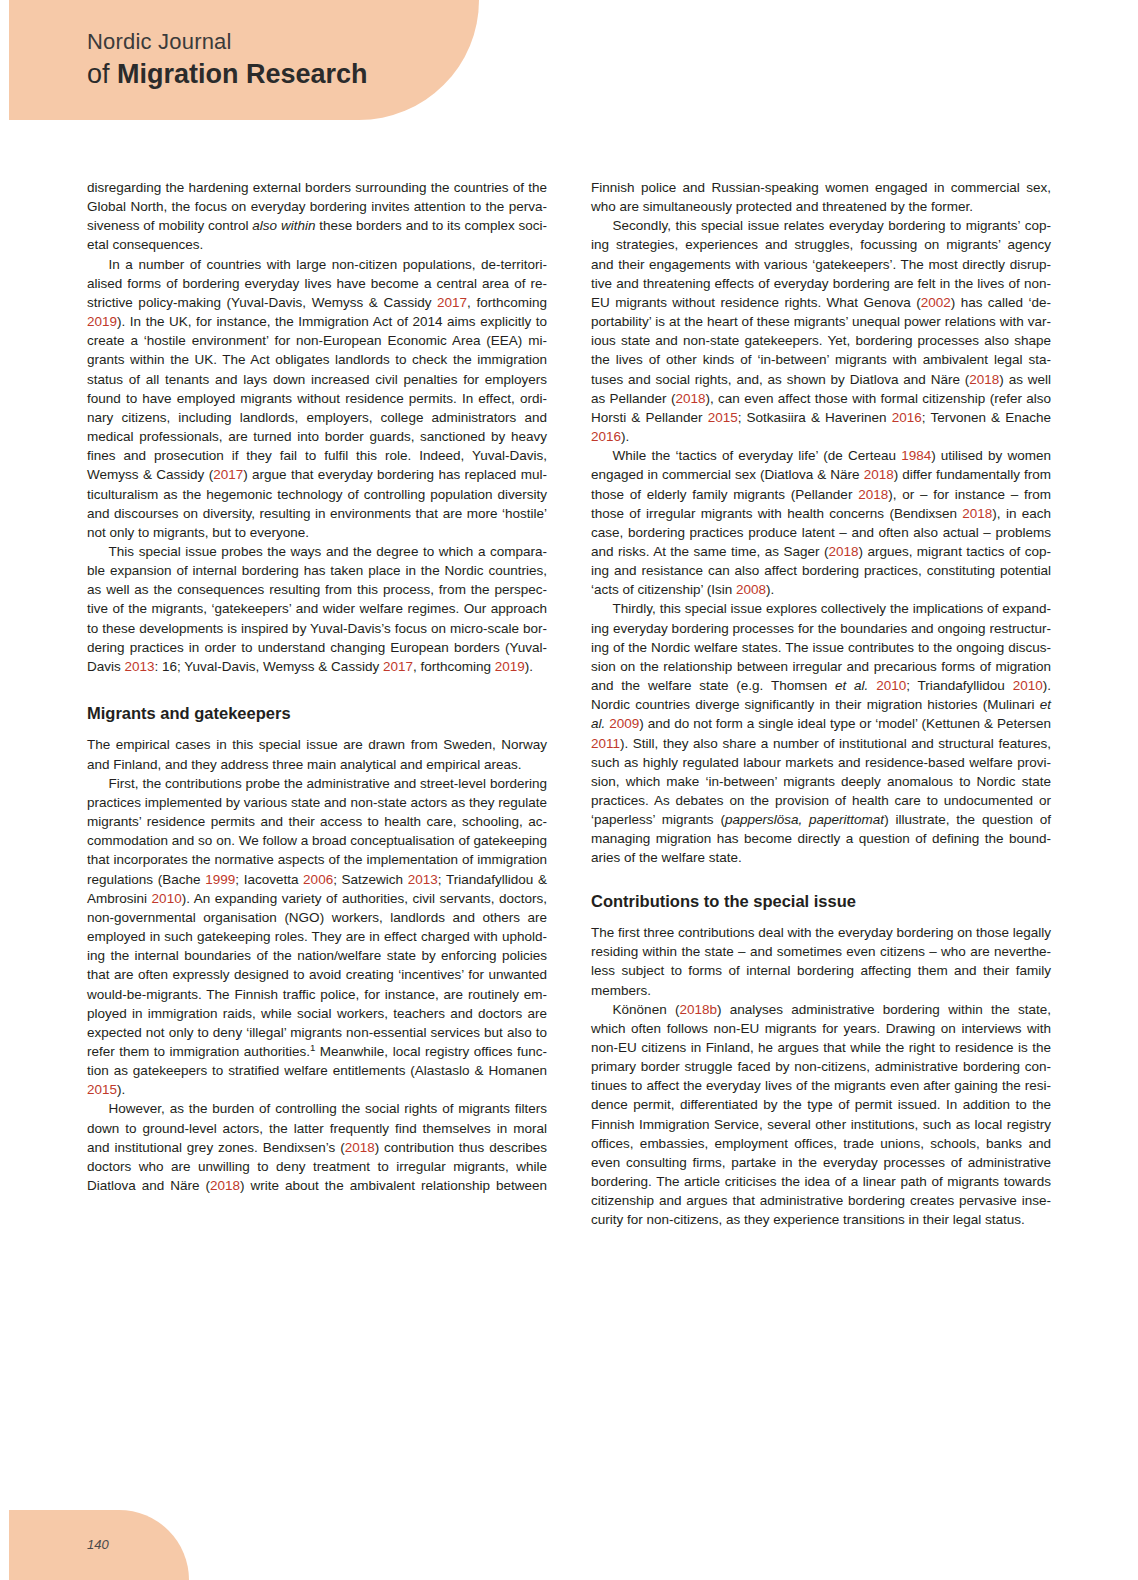Nordic Journal
of Migration Research
disregarding the hardening external borders surrounding the countries of the Global North, the focus on everyday bordering invites attention to the pervasiveness of mobility control also within these borders and to its complex societal consequences.
In a number of countries with large non-citizen populations, de-territorialised forms of bordering everyday lives have become a central area of restrictive policy-making (Yuval-Davis, Wemyss & Cassidy 2017, forthcoming 2019). In the UK, for instance, the Immigration Act of 2014 aims explicitly to create a ‘hostile environment’ for non-European Economic Area (EEA) migrants within the UK. The Act obligates landlords to check the immigration status of all tenants and lays down increased civil penalties for employers found to have employed migrants without residence permits. In effect, ordinary citizens, including landlords, employers, college administrators and medical professionals, are turned into border guards, sanctioned by heavy fines and prosecution if they fail to fulfil this role. Indeed, Yuval-Davis, Wemyss & Cassidy (2017) argue that everyday bordering has replaced multiculturalism as the hegemonic technology of controlling population diversity and discourses on diversity, resulting in environments that are more ‘hostile’ not only to migrants, but to everyone.
This special issue probes the ways and the degree to which a comparable expansion of internal bordering has taken place in the Nordic countries, as well as the consequences resulting from this process, from the perspective of the migrants, ‘gatekeepers’ and wider welfare regimes. Our approach to these developments is inspired by Yuval-Davis’s focus on micro-scale bordering practices in order to understand changing European borders (Yuval-Davis 2013: 16; Yuval-Davis, Wemyss & Cassidy 2017, forthcoming 2019).
Migrants and gatekeepers
The empirical cases in this special issue are drawn from Sweden, Norway and Finland, and they address three main analytical and empirical areas.
First, the contributions probe the administrative and street-level bordering practices implemented by various state and non-state actors as they regulate migrants’ residence permits and their access to health care, schooling, accommodation and so on. We follow a broad conceptualisation of gatekeeping that incorporates the normative aspects of the implementation of immigration regulations (Bache 1999; Iacovetta 2006; Satzewich 2013; Triandafyllidou & Ambrosini 2010). An expanding variety of authorities, civil servants, doctors, non-governmental organisation (NGO) workers, landlords and others are employed in such gatekeeping roles. They are in effect charged with upholding the internal boundaries of the nation/welfare state by enforcing policies that are often expressly designed to avoid creating ‘incentives’ for unwanted would-be-migrants. The Finnish traffic police, for instance, are routinely employed in immigration raids, while social workers, teachers and doctors are expected not only to deny ‘illegal’ migrants non-essential services but also to refer them to immigration authorities.1 Meanwhile, local registry offices function as gatekeepers to stratified welfare entitlements (Alastaslo & Homanen 2015).
However, as the burden of controlling the social rights of migrants filters down to ground-level actors, the latter frequently find themselves in moral and institutional grey zones. Bendixsen’s (2018) contribution thus describes doctors who are unwilling to deny treatment to irregular migrants, while Diatlova and Näre (2018) write about the ambivalent relationship between Finnish police and Russian-speaking women engaged in commercial sex, who are simultaneously protected and threatened by the former.
Secondly, this special issue relates everyday bordering to migrants’ coping strategies, experiences and struggles, focussing on migrants’ agency and their engagements with various ‘gatekeepers’. The most directly disruptive and threatening effects of everyday bordering are felt in the lives of non-EU migrants without residence rights. What Genova (2002) has called ‘deportability’ is at the heart of these migrants’ unequal power relations with various state and non-state gatekeepers. Yet, bordering processes also shape the lives of other kinds of ‘in-between’ migrants with ambivalent legal statuses and social rights, and, as shown by Diatlova and Näre (2018) as well as Pellander (2018), can even affect those with formal citizenship (refer also Horsti & Pellander 2015; Sotkasiira & Haverinen 2016; Tervonen & Enache 2016).
While the ‘tactics of everyday life’ (de Certeau 1984) utilised by women engaged in commercial sex (Diatlova & Näre 2018) differ fundamentally from those of elderly family migrants (Pellander 2018), or – for instance – from those of irregular migrants with health concerns (Bendixsen 2018), in each case, bordering practices produce latent – and often also actual – problems and risks. At the same time, as Sager (2018) argues, migrant tactics of coping and resistance can also affect bordering practices, constituting potential ‘acts of citizenship’ (Isin 2008).
Thirdly, this special issue explores collectively the implications of expanding everyday bordering processes for the boundaries and ongoing restructuring of the Nordic welfare states. The issue contributes to the ongoing discussion on the relationship between irregular and precarious forms of migration and the welfare state (e.g. Thomsen et al. 2010; Triandafyllidou 2010). Nordic countries diverge significantly in their migration histories (Mulinari et al. 2009) and do not form a single ideal type or ‘model’ (Kettunen & Petersen 2011). Still, they also share a number of institutional and structural features, such as highly regulated labour markets and residence-based welfare provision, which make ‘in-between’ migrants deeply anomalous to Nordic state practices. As debates on the provision of health care to undocumented or ‘paperless’ migrants (papperslösa, paperittomat) illustrate, the question of managing migration has become directly a question of defining the boundaries of the welfare state.
Contributions to the special issue
The first three contributions deal with the everyday bordering on those legally residing within the state – and sometimes even citizens – who are nevertheless subject to forms of internal bordering affecting them and their family members.
Könönen (2018b) analyses administrative bordering within the state, which often follows non-EU migrants for years. Drawing on interviews with non-EU citizens in Finland, he argues that while the right to residence is the primary border struggle faced by non-citizens, administrative bordering continues to affect the everyday lives of the migrants even after gaining the residence permit, differentiated by the type of permit issued. In addition to the Finnish Immigration Service, several other institutions, such as local registry offices, embassies, employment offices, trade unions, schools, banks and even consulting firms, partake in the everyday processes of administrative bordering. The article criticises the idea of a linear path of migrants towards citizenship and argues that administrative bordering creates pervasive insecurity for non-citizens, as they experience transitions in their legal status.
140